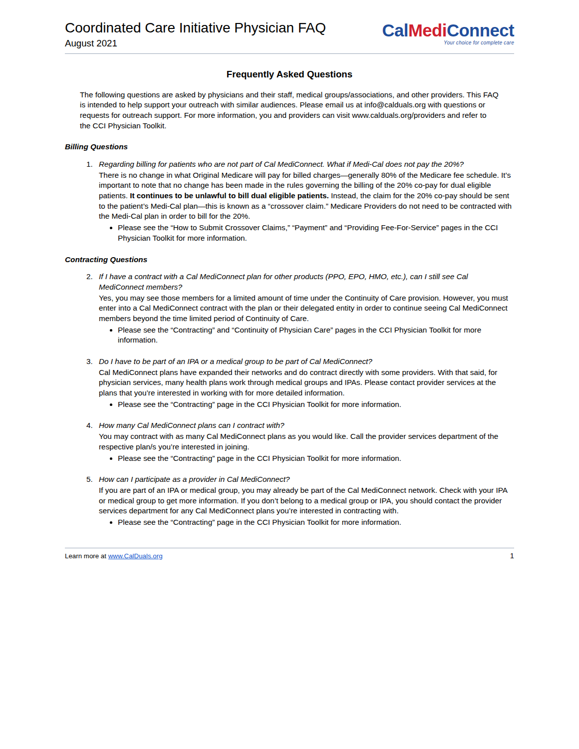Coordinated Care Initiative Physician FAQ
August 2021
Cal Medi Connect
Your choice for complete care
Frequently Asked Questions
The following questions are asked by physicians and their staff, medical groups/associations, and other providers. This FAQ is intended to help support your outreach with similar audiences. Please email us at info@calduals.org with questions or requests for outreach support. For more information, you and providers can visit www.calduals.org/providers and refer to the CCI Physician Toolkit.
Billing Questions
Regarding billing for patients who are not part of Cal MediConnect. What if Medi-Cal does not pay the 20%? There is no change in what Original Medicare will pay for billed charges—generally 80% of the Medicare fee schedule. It’s important to note that no change has been made in the rules governing the billing of the 20% co-pay for dual eligible patients. It continues to be unlawful to bill dual eligible patients. Instead, the claim for the 20% co-pay should be sent to the patient’s Medi-Cal plan—this is known as a “crossover claim.” Medicare Providers do not need to be contracted with the Medi-Cal plan in order to bill for the 20%.
Please see the “How to Submit Crossover Claims,” “Payment” and “Providing Fee-For-Service” pages in the CCI Physician Toolkit for more information.
Contracting Questions
If I have a contract with a Cal MediConnect plan for other products (PPO, EPO, HMO, etc.), can I still see Cal MediConnect members? Yes, you may see those members for a limited amount of time under the Continuity of Care provision. However, you must enter into a Cal MediConnect contract with the plan or their delegated entity in order to continue seeing Cal MediConnect members beyond the time limited period of Continuity of Care.
Please see the “Contracting” and “Continuity of Physician Care” pages in the CCI Physician Toolkit for more information.
Do I have to be part of an IPA or a medical group to be part of Cal MediConnect? Cal MediConnect plans have expanded their networks and do contract directly with some providers. With that said, for physician services, many health plans work through medical groups and IPAs. Please contact provider services at the plans that you’re interested in working with for more detailed information.
Please see the “Contracting” page in the CCI Physician Toolkit for more information.
How many Cal MediConnect plans can I contract with? You may contract with as many Cal MediConnect plans as you would like. Call the provider services department of the respective plan/s you’re interested in joining.
Please see the “Contracting” page in the CCI Physician Toolkit for more information.
How can I participate as a provider in Cal MediConnect? If you are part of an IPA or medical group, you may already be part of the Cal MediConnect network. Check with your IPA or medical group to get more information. If you don’t belong to a medical group or IPA, you should contact the provider services department for any Cal MediConnect plans you’re interested in contracting with.
Please see the “Contracting” page in the CCI Physician Toolkit for more information.
Learn more at www.CalDuals.org
1